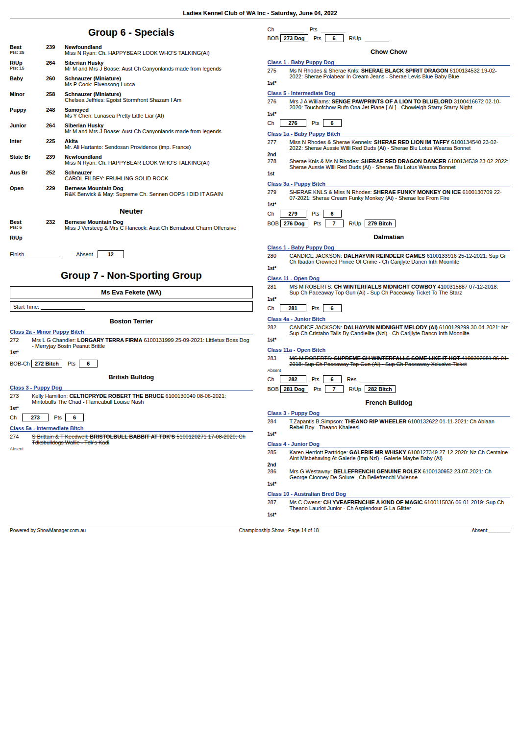Ladies Kennel Club of WA Inc - Saturday, June 04, 2022
Group 6 - Specials
| Best Pts: 25 | 239 | Newfoundland Miss N Ryan: Ch. HAPPYBEAR LOOK WHO'S TALKING(AI) |
| R/Up Pts: 15 | 264 | Siberian Husky Mr M and Mrs J Boase: Aust Ch Canyonlands made from legends |
| Baby | 260 | Schnauzer (Miniature) Ms P Cook: Elvensong Lucca |
| Minor | 258 | Schnauzer (Miniature) Chelsea Jeffries: Egoist Stormfront Shazam I Am |
| Puppy | 248 | Samoyed Ms Y Chen: Lunasea Pretty Little Liar (AI) |
| Junior | 264 | Siberian Husky Mr M and Mrs J Boase: Aust Ch Canyonlands made from legends |
| Inter | 225 | Akita Mr. Ali Hartanto: Sendosan Providence (imp. France) |
| State Br | 239 | Newfoundland Miss N Ryan: Ch. HAPPYBEAR LOOK WHO'S TALKING(AI) |
| Aus Br | 252 | Schnauzer CAROL FILBEY: FRUHLING SOLID ROCK |
| Open | 229 | Bernese Mountain Dog R&K Berwick & May: Supreme Ch. Sennen OOPS I DID IT AGAIN |
Neuter
| Best Pts: 6 | 232 | Bernese Mountain Dog Miss J Versteeg & Mrs C Hancock: Aust Ch Bernabout Charm Offensive |
| R/Up | | |
Finish Absent 12
Group 7 - Non-Sporting Group
Ms Eva Fekete (WA)
Start Time:
Boston Terrier
Class 2a - Minor Puppy Bitch
| 272 | Mrs L G Chandler: LORGARY TERRA FIRMA 6100131999 25-09-2021: Littletux Boss Dog - Merryjay Bostn Peanut Brittle |
| 1st* | |
BOB-Ch 272 Bitch Pts 6
British Bulldog
Class 3 - Puppy Dog
| 273 | Kelly Hamilton: CELTICPRYDE ROBERT THE BRUCE 6100130040 08-06-2021: Mintobulls The Chad - Flameabull Louise Nash |
| 1st* | |
Ch 273 Pts 6
Class 5a - Intermediate Bitch
| 274 | S Brittain & T Keedwell: BRISTOLBULL BABBIT AT TDK'S 5100120271 17-08-2020: Ch Tdksbulldogs Wallie - Tdk's Kadi |
| Absent | |
Ch Pts
BOB 273 Dog Pts 6 R/Up
Chow Chow
Class 1 - Baby Puppy Dog
| 275 | Ms N Rhodes & Sherae Knls: SHERAE BLACK SPIRIT DRAGON 6100134532 19-02-2022: Sherae Polabear In Cream Jeans - Sherae Levis Blue Baby Blue |
| 1st* | |
Class 5 - Intermediate Dog
| 276 | Mrs J A Williams: SENGE PAWPRINTS OF A LION TO BLUELORD 3100416672 02-10-2020: Touchofchow Rufn Ona Jet Plane [ Ai ] - Chowleigh Starry Starry Night |
| 1st* | |
Ch 276 Pts 6
Class 1a - Baby Puppy Bitch
| 277 | Miss N Rhodes & Sherae Kennels: SHERAE RED LION IM TAFFY 6100134540 23-02-2022: Sherae Aussie Willi Red Duds (Ai) - Sherae Blu Lotus Wearsa Bonnet |
| 2nd | |
| 278 | Sherae Knls & Ms N Rhodes: SHERAE RED DRAGON DANCER 6100134539 23-02-2022: Sherae Aussie Willi Red Duds (Ai) - Sherae Blu Lotus Wearsa Bonnet |
| 1st | |
Class 3a - Puppy Bitch
| 279 | SHERAE KNLS & Miss N Rhodes: SHERAE FUNKY MONKEY ON ICE 6100130709 22-07-2021: Sherae Cream Funky Monkey (Ai) - Sherae Ice From Fire |
| 1st* | |
Ch 279 Pts 6
BOB 276 Dog Pts 7 R/Up 279 Bitch
Dalmatian
Class 1 - Baby Puppy Dog
| 280 | CANDICE JACKSON: DALHAYVIN REINDEER GAMES 6100133916 25-12-2021: Sup Gr Ch Ibadan Crowned Prince Of Crime - Ch Carijlyte Dancn Inth Moonlite |
| 1st* | |
Class 11 - Open Dog
| 281 | MS M ROBERTS: CH WINTERFALLS MIDNIGHT COWBOY 4100315887 07-12-2018: Sup Ch Paceaway Top Gun (Ai) - Sup Ch Paceaway Ticket To The Starz |
| 1st* | |
Ch 281 Pts 6
Class 4a - Junior Bitch
| 282 | CANDICE JACKSON: DALHAYVIN MIDNIGHT MELODY (AI) 6100129299 30-04-2021: Nz Sup Ch Cristabo Tails By Candlelite (Nzl) - Ch Carijlyte Dancn Inth Moonlite |
| 1st* | |
Class 11a - Open Bitch
| 283 | MS M ROBERTS: SUPREME CH WINTERFALLS SOME LIKE IT HOT 4100302681 06-01-2018: Sup Ch Paceaway Top Gun (Ai) - Sup Ch Paceaway Xclusive Ticket |
| Absent | |
Ch 282 Pts 6 Res
BOB 281 Dog Pts 7 R/Up 282 Bitch
French Bulldog
Class 3 - Puppy Dog
| 284 | T.Zapantis B.Simpson: THEANO RIP WHEELER 6100132622 01-11-2021: Ch Abiaan Rebel Boy - Theano Khaleesi |
| 1st* | |
Class 4 - Junior Dog
| 285 | Karen Herriott Partridge: GALERIE MR WHISKY 6100127349 27-12-2020: Nz Ch Centaine Aint Misbehaving At Galerie (Imp Nzl) - Galerie Maybe Baby (Ai) |
| 2nd | |
| 286 | Mrs G Westaway: BELLEFRENCHI GENUINE ROLEX 6100130952 23-07-2021: Ch George Clooney De Solure - Ch Bellefrenchi Vivienne |
| 1st* | |
Class 10 - Australian Bred Dog
| 287 | Ms C Owens: CH YVEAFRENCHIE A KIND OF MAGIC 6100115036 06-01-2019: Sup Ch Theano Lauriot Junior - Ch Asplendour G La Glitter |
| 1st* | |
Powered by ShowManager.com.au
Championship Show - Page 14 of 18
Absent:________